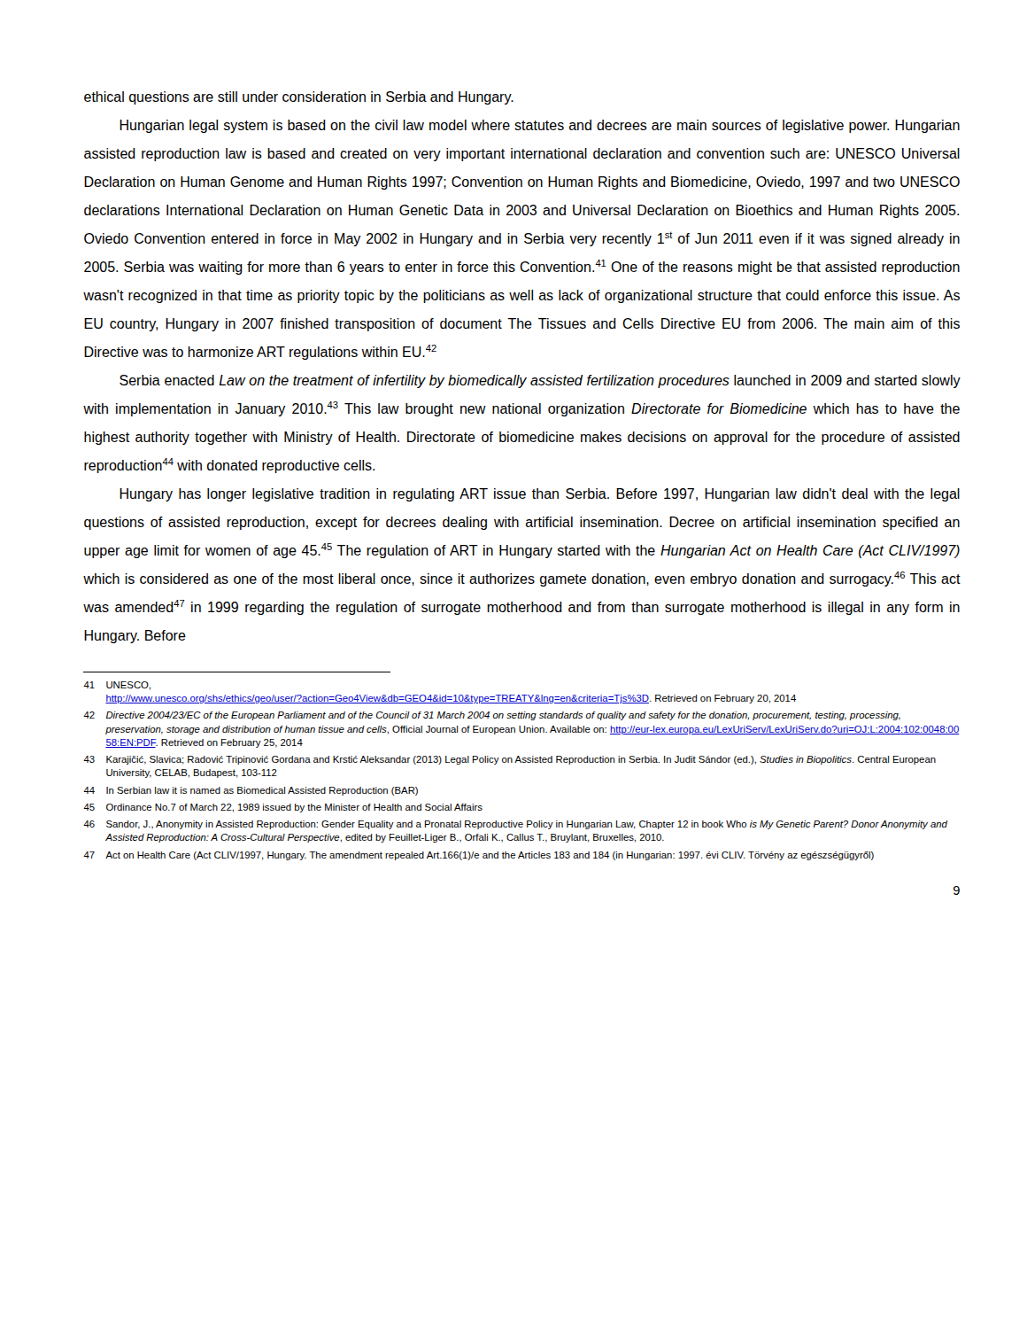ethical questions are still under consideration in Serbia and Hungary.
Hungarian legal system is based on the civil law model where statutes and decrees are main sources of legislative power. Hungarian assisted reproduction law is based and created on very important international declaration and convention such are: UNESCO Universal Declaration on Human Genome and Human Rights 1997; Convention on Human Rights and Biomedicine, Oviedo, 1997 and two UNESCO declarations International Declaration on Human Genetic Data in 2003 and Universal Declaration on Bioethics and Human Rights 2005. Oviedo Convention entered in force in May 2002 in Hungary and in Serbia very recently 1st of Jun 2011 even if it was signed already in 2005. Serbia was waiting for more than 6 years to enter in force this Convention.41 One of the reasons might be that assisted reproduction wasn't recognized in that time as priority topic by the politicians as well as lack of organizational structure that could enforce this issue. As EU country, Hungary in 2007 finished transposition of document The Tissues and Cells Directive EU from 2006. The main aim of this Directive was to harmonize ART regulations within EU.42
Serbia enacted Law on the treatment of infertility by biomedically assisted fertilization procedures launched in 2009 and started slowly with implementation in January 2010.43 This law brought new national organization Directorate for Biomedicine which has to have the highest authority together with Ministry of Health. Directorate of biomedicine makes decisions on approval for the procedure of assisted reproduction44 with donated reproductive cells.
Hungary has longer legislative tradition in regulating ART issue than Serbia. Before 1997, Hungarian law didn't deal with the legal questions of assisted reproduction, except for decrees dealing with artificial insemination. Decree on artificial insemination specified an upper age limit for women of age 45.45 The regulation of ART in Hungary started with the Hungarian Act on Health Care (Act CLIV/1997) which is considered as one of the most liberal once, since it authorizes gamete donation, even embryo donation and surrogacy.46 This act was amended47 in 1999 regarding the regulation of surrogate motherhood and from than surrogate motherhood is illegal in any form in Hungary. Before
UNESCO,
http://www.unesco.org/shs/ethics/geo/user/?action=Geo4View&db=GEO4&id=10&type=TREATY&lng=en&criteria=Tjs%3D. Retrieved on February 20, 2014
Directive 2004/23/EC of the European Parliament and of the Council of 31 March 2004 on setting standards of quality and safety for the donation, procurement, testing, processing, preservation, storage and distribution of human tissue and cells, Official Journal of European Union. Available on: http://eur-lex.europa.eu/LexUriServ/LexUriServ.do?uri=OJ:L:2004:102:0048:0058:EN:PDF. Retrieved on February 25, 2014
Karajičić, Slavica; Radović Tripinović Gordana and Krstić Aleksandar (2013) Legal Policy on Assisted Reproduction in Serbia. In Judit Sándor (ed.), Studies in Biopolitics. Central European University, CELAB, Budapest, 103-112
In Serbian law it is named as Biomedical Assisted Reproduction (BAR)
Ordinance No.7 of March 22, 1989 issued by the Minister of Health and Social Affairs
Sandor, J., Anonymity in Assisted Reproduction: Gender Equality and a Pronatal Reproductive Policy in Hungarian Law, Chapter 12 in book Who is My Genetic Parent? Donor Anonymity and Assisted Reproduction: A Cross-Cultural Perspective, edited by Feuillet-Liger B., Orfali K., Callus T., Bruylant, Bruxelles, 2010.
Act on Health Care (Act CLIV/1997, Hungary. The amendment repealed Art.166(1)/e and the Articles 183 and 184 (in Hungarian: 1997. évi CLIV. Törvény az egészségügyről)
9